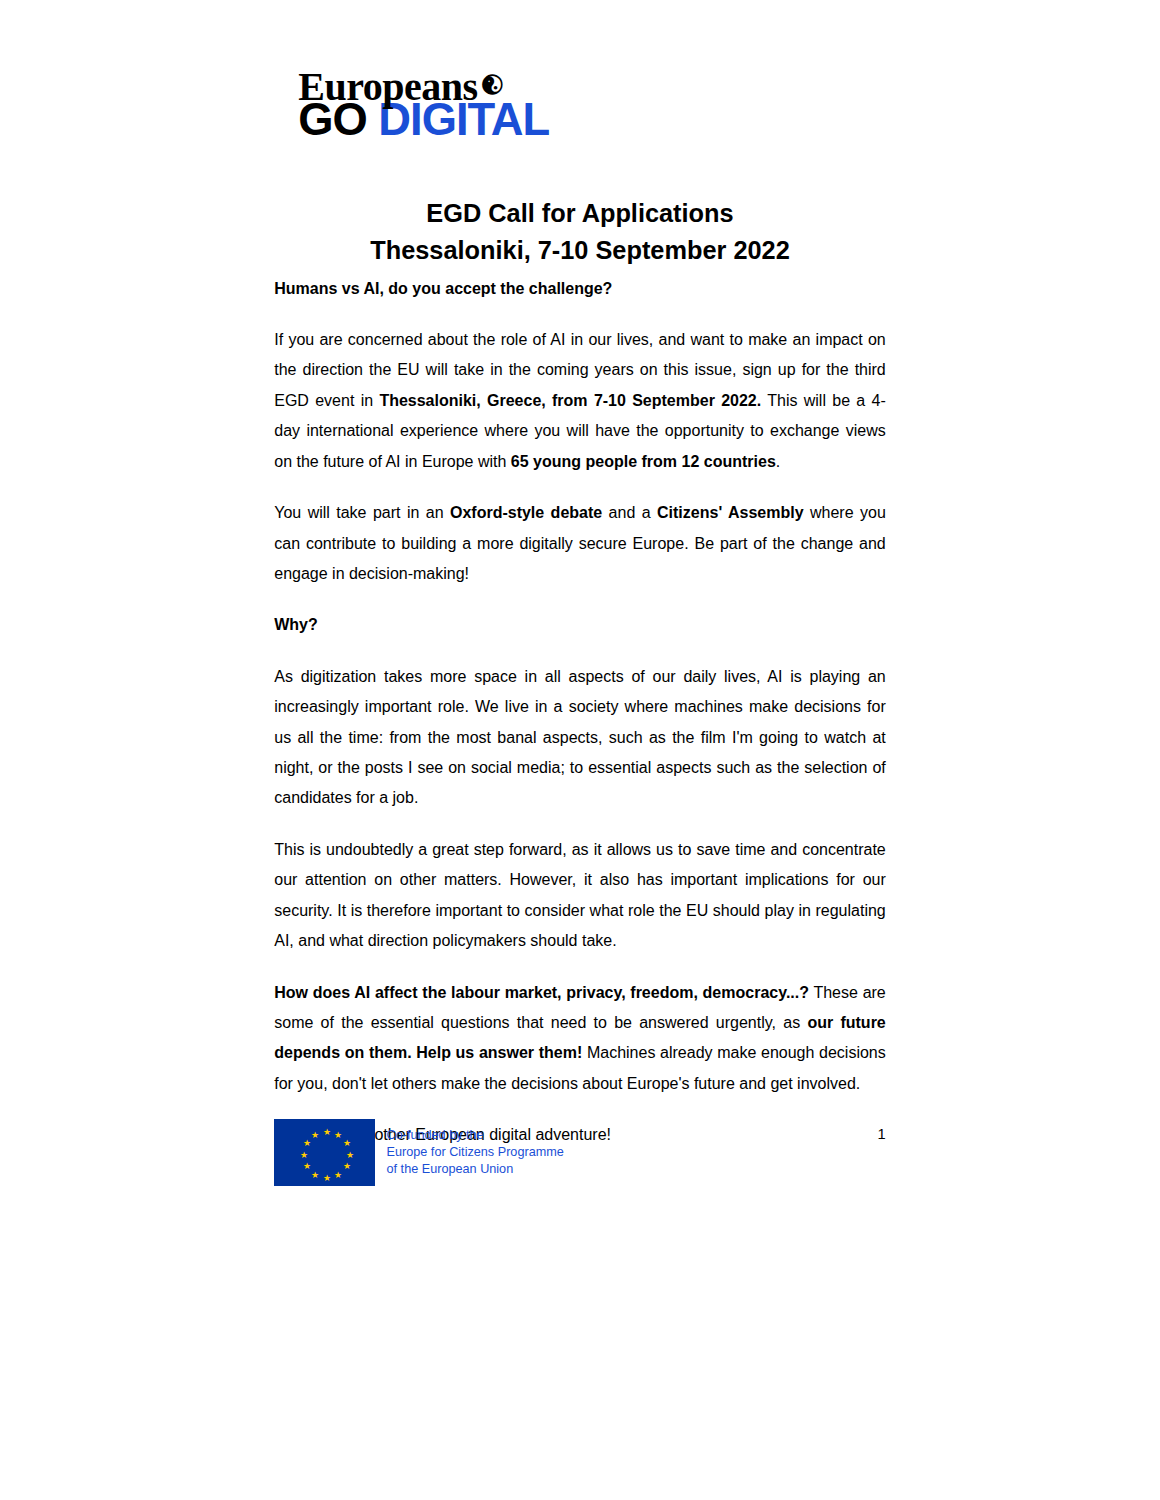Europeans☯
GO DIGITAL
EGD Call for Applications Thessaloniki, 7-10 September 2022
Humans vs AI, do you accept the challenge?
If you are concerned about the role of AI in our lives, and want to make an impact on the direction the EU will take in the coming years on this issue, sign up for the third EGD event in Thessaloniki, Greece, from 7-10 September 2022. This will be a 4-day international experience where you will have the opportunity to exchange views on the future of AI in Europe with 65 young people from 12 countries.
You will take part in an Oxford-style debate and a Citizens' Assembly where you can contribute to building a more digitally secure Europe. Be part of the change and engage in decision-making!
Why?
As digitization takes more space in all aspects of our daily lives, AI is playing an increasingly important role. We live in a society where machines make decisions for us all the time: from the most banal aspects, such as the film I'm going to watch at night, or the posts I see on social media; to essential aspects such as the selection of candidates for a job.
This is undoubtedly a great step forward, as it allows us to save time and concentrate our attention on other matters. However, it also has important implications for our security. It is therefore important to consider what role the EU should play in regulating AI, and what direction policymakers should take.
How does AI affect the labour market, privacy, freedom, democracy...? These are some of the essential questions that need to be answered urgently, as our future depends on them. Help us answer them! Machines already make enough decisions for you, don't let others make the decisions about Europe's future and get involved.
It’s time for another European digital adventure!
★ ★ ★ ★ ★ ★ ★ ★ ★ ★ ★ ★
Co-funded by the
Europe for Citizens Programme
of the European Union
1